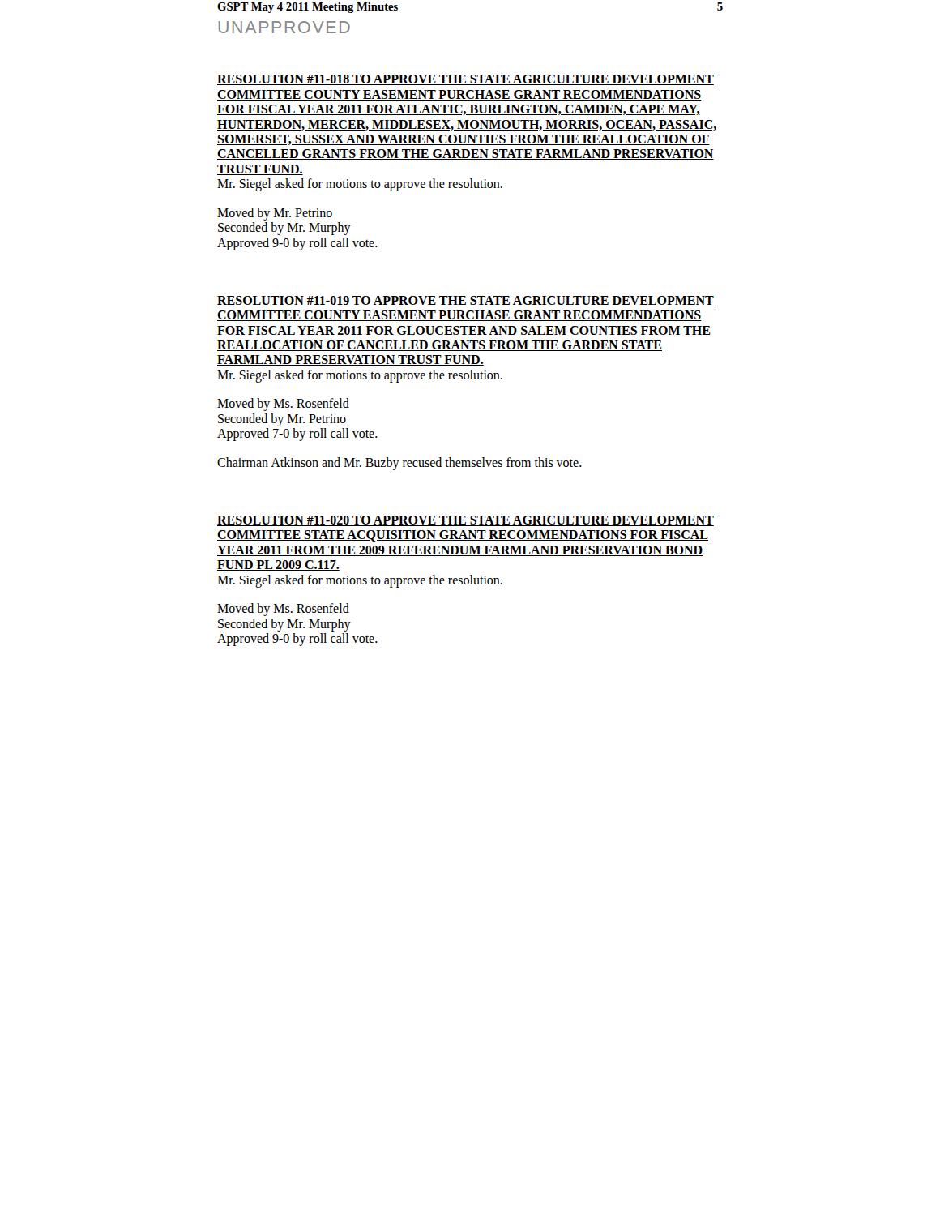GSPT May 4 2011 Meeting Minutes 5
UNAPPROVED
RESOLUTION #11-018 TO APPROVE THE STATE AGRICULTURE DEVELOPMENT COMMITTEE COUNTY EASEMENT PURCHASE GRANT RECOMMENDATIONS FOR FISCAL YEAR 2011 FOR ATLANTIC, BURLINGTON, CAMDEN, CAPE MAY, HUNTERDON, MERCER, MIDDLESEX, MONMOUTH, MORRIS, OCEAN, PASSAIC, SOMERSET, SUSSEX AND WARREN COUNTIES FROM THE REALLOCATION OF CANCELLED GRANTS FROM THE GARDEN STATE FARMLAND PRESERVATION TRUST FUND.
Mr. Siegel asked for motions to approve the resolution.
Moved by Mr. Petrino
Seconded by Mr. Murphy
Approved 9-0 by roll call vote.
RESOLUTION #11-019 TO APPROVE THE STATE AGRICULTURE DEVELOPMENT COMMITTEE COUNTY EASEMENT PURCHASE GRANT RECOMMENDATIONS FOR FISCAL YEAR 2011 FOR GLOUCESTER AND SALEM COUNTIES FROM THE REALLOCATION OF CANCELLED GRANTS FROM THE GARDEN STATE FARMLAND PRESERVATION TRUST FUND.
Mr. Siegel asked for motions to approve the resolution.
Moved by Ms. Rosenfeld
Seconded by Mr. Petrino
Approved 7-0 by roll call vote.
Chairman Atkinson and Mr. Buzby recused themselves from this vote.
RESOLUTION #11-020 TO APPROVE THE STATE AGRICULTURE DEVELOPMENT COMMITTEE STATE ACQUISITION GRANT RECOMMENDATIONS FOR FISCAL YEAR 2011 FROM THE 2009 REFERENDUM FARMLAND PRESERVATION BOND FUND PL 2009 C.117.
Mr. Siegel asked for motions to approve the resolution.
Moved by Ms. Rosenfeld
Seconded by Mr. Murphy
Approved 9-0 by roll call vote.